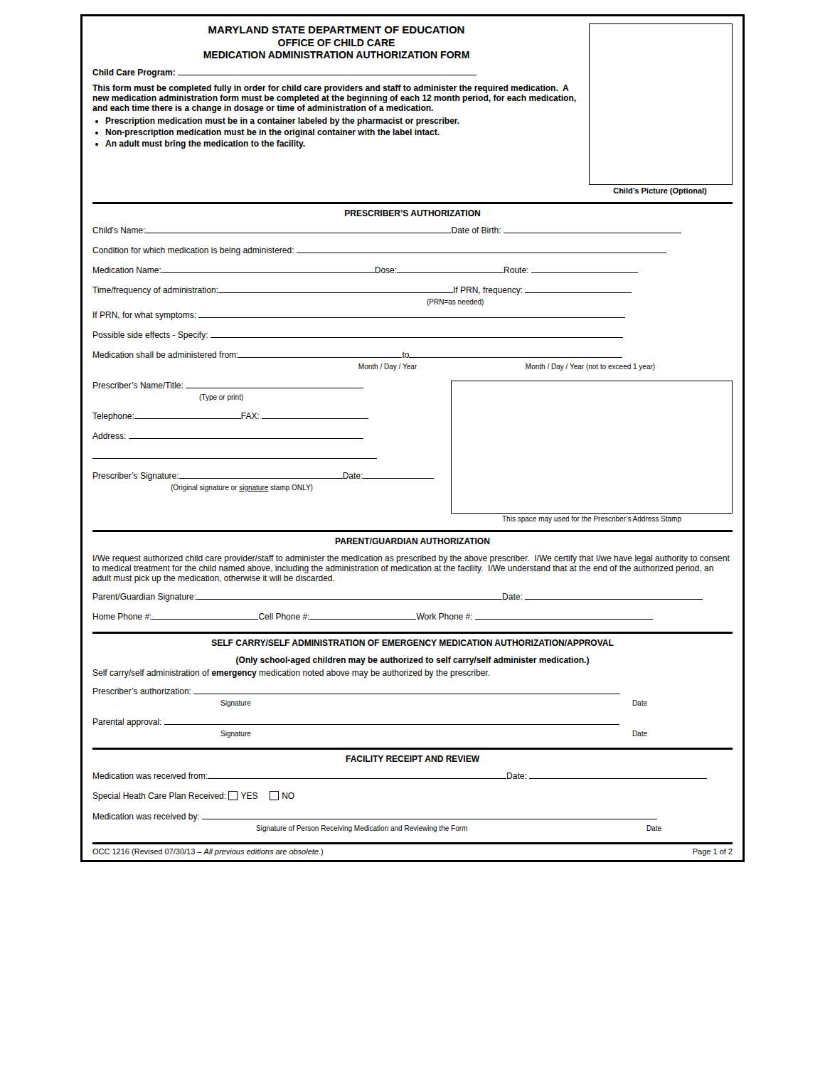MARYLAND STATE DEPARTMENT OF EDUCATION
OFFICE OF CHILD CARE
MEDICATION ADMINISTRATION AUTHORIZATION FORM
Child Care Program:
This form must be completed fully in order for child care providers and staff to administer the required medication. A new medication administration form must be completed at the beginning of each 12 month period, for each medication, and each time there is a change in dosage or time of administration of a medication.
Prescription medication must be in a container labeled by the pharmacist or prescriber.
Non-prescription medication must be in the original container with the label intact.
An adult must bring the medication to the facility.
Child’s Picture (Optional)
PRESCRIBER’S AUTHORIZATION
Child’s Name: Date of Birth:
Condition for which medication is being administered:
Medication Name: Dose: Route:
Time/frequency of administration: If PRN, frequency:
(PRN=as needed)
If PRN, for what symptoms:
Possible side effects - Specify:
Medication shall be administered from: to
Month / Day / Year Month / Day / Year (not to exceed 1 year)
Prescriber’s Name/Title:
(Type or print)
Telephone: FAX:
Address:
Prescriber’s Signature: Date:
(Original signature or signature stamp ONLY)
This space may used for the Prescriber’s Address Stamp
PARENT/GUARDIAN AUTHORIZATION
I/We request authorized child care provider/staff to administer the medication as prescribed by the above prescriber. I/We certify that I/we have legal authority to consent to medical treatment for the child named above, including the administration of medication at the facility. I/We understand that at the end of the authorized period, an adult must pick up the medication, otherwise it will be discarded.
Parent/Guardian Signature: Date:
Home Phone #: Cell Phone #: Work Phone #:
SELF CARRY/SELF ADMINISTRATION OF EMERGENCY MEDICATION AUTHORIZATION/APPROVAL
(Only school-aged children may be authorized to self carry/self administer medication.)
Self carry/self administration of emergency medication noted above may be authorized by the prescriber.
Prescriber’s authorization:
Signature Date
Parental approval:
Signature Date
FACILITY RECEIPT AND REVIEW
Medication was received from: Date:
Special Heath Care Plan Received: YES NO
Medication was received by:
Signature of Person Receiving Medication and Reviewing the Form Date
OCC 1216 (Revised 07/30/13 – All previous editions are obsolete.) Page 1 of 2